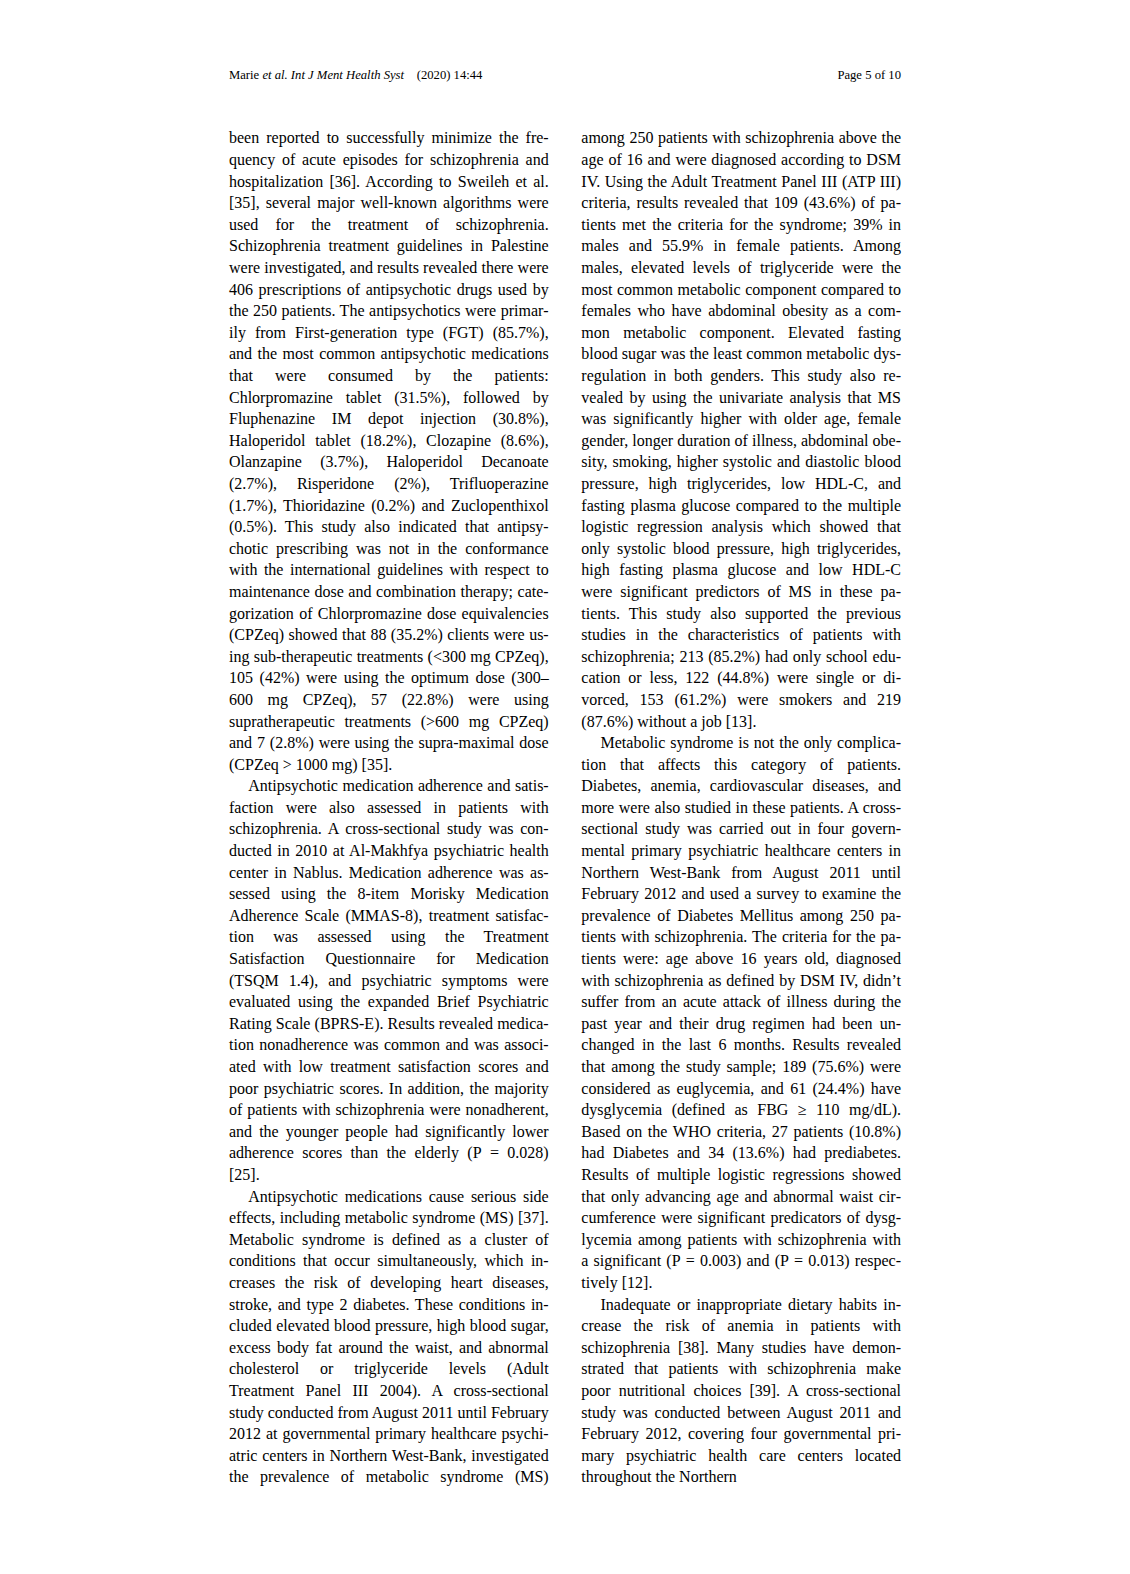Marie et al. Int J Ment Health Syst (2020) 14:44 Page 5 of 10
been reported to successfully minimize the frequency of acute episodes for schizophrenia and hospitalization [36]. According to Sweileh et al. [35], several major well-known algorithms were used for the treatment of schizophrenia. Schizophrenia treatment guidelines in Palestine were investigated, and results revealed there were 406 prescriptions of antipsychotic drugs used by the 250 patients. The antipsychotics were primarily from First-generation type (FGT) (85.7%), and the most common antipsychotic medications that were consumed by the patients: Chlorpromazine tablet (31.5%), followed by Fluphenazine IM depot injection (30.8%), Haloperidol tablet (18.2%), Clozapine (8.6%), Olanzapine (3.7%), Haloperidol Decanoate (2.7%), Risperidone (2%), Trifluoperazine (1.7%), Thioridazine (0.2%) and Zuclopenthixol (0.5%). This study also indicated that antipsychotic prescribing was not in the conformance with the international guidelines with respect to maintenance dose and combination therapy; categorization of Chlorpromazine dose equivalencies (CPZeq) showed that 88 (35.2%) clients were using sub-therapeutic treatments (<300 mg CPZeq), 105 (42%) were using the optimum dose (300–600 mg CPZeq), 57 (22.8%) were using supratherapeutic treatments (>600 mg CPZeq) and 7 (2.8%) were using the supra-maximal dose (CPZeq > 1000 mg) [35].
Antipsychotic medication adherence and satisfaction were also assessed in patients with schizophrenia. A cross-sectional study was conducted in 2010 at Al-Makhfya psychiatric health center in Nablus. Medication adherence was assessed using the 8-item Morisky Medication Adherence Scale (MMAS-8), treatment satisfaction was assessed using the Treatment Satisfaction Questionnaire for Medication (TSQM 1.4), and psychiatric symptoms were evaluated using the expanded Brief Psychiatric Rating Scale (BPRS-E). Results revealed medication nonadherence was common and was associated with low treatment satisfaction scores and poor psychiatric scores. In addition, the majority of patients with schizophrenia were nonadherent, and the younger people had significantly lower adherence scores than the elderly (P = 0.028) [25].
Antipsychotic medications cause serious side effects, including metabolic syndrome (MS) [37]. Metabolic syndrome is defined as a cluster of conditions that occur simultaneously, which increases the risk of developing heart diseases, stroke, and type 2 diabetes. These conditions included elevated blood pressure, high blood sugar, excess body fat around the waist, and abnormal cholesterol or triglyceride levels (Adult Treatment Panel III 2004). A cross-sectional study conducted from August 2011 until February 2012 at governmental primary healthcare psychiatric centers in Northern West-Bank, investigated the prevalence of metabolic syndrome (MS) among 250 patients with schizophrenia above the age of 16 and were diagnosed according to DSM IV. Using the Adult Treatment Panel III (ATP III) criteria, results revealed that 109 (43.6%) of patients met the criteria for the syndrome; 39% in males and 55.9% in female patients. Among males, elevated levels of triglyceride were the most common metabolic component compared to females who have abdominal obesity as a common metabolic component. Elevated fasting blood sugar was the least common metabolic dysregulation in both genders. This study also revealed by using the univariate analysis that MS was significantly higher with older age, female gender, longer duration of illness, abdominal obesity, smoking, higher systolic and diastolic blood pressure, high triglycerides, low HDL-C, and fasting plasma glucose compared to the multiple logistic regression analysis which showed that only systolic blood pressure, high triglycerides, high fasting plasma glucose and low HDL-C were significant predictors of MS in these patients. This study also supported the previous studies in the characteristics of patients with schizophrenia; 213 (85.2%) had only school education or less, 122 (44.8%) were single or divorced, 153 (61.2%) were smokers and 219 (87.6%) without a job [13].
Metabolic syndrome is not the only complication that affects this category of patients. Diabetes, anemia, cardiovascular diseases, and more were also studied in these patients. A cross-sectional study was carried out in four governmental primary psychiatric healthcare centers in Northern West-Bank from August 2011 until February 2012 and used a survey to examine the prevalence of Diabetes Mellitus among 250 patients with schizophrenia. The criteria for the patients were: age above 16 years old, diagnosed with schizophrenia as defined by DSM IV, didn’t suffer from an acute attack of illness during the past year and their drug regimen had been unchanged in the last 6 months. Results revealed that among the study sample; 189 (75.6%) were considered as euglycemia, and 61 (24.4%) have dysglycemia (defined as FBG ≥ 110 mg/dL). Based on the WHO criteria, 27 patients (10.8%) had Diabetes and 34 (13.6%) had prediabetes. Results of multiple logistic regressions showed that only advancing age and abnormal waist circumference were significant predicators of dysglycemia among patients with schizophrenia with a significant (P = 0.003) and (P = 0.013) respectively [12].
Inadequate or inappropriate dietary habits increase the risk of anemia in patients with schizophrenia [38]. Many studies have demonstrated that patients with schizophrenia make poor nutritional choices [39]. A cross-sectional study was conducted between August 2011 and February 2012, covering four governmental primary psychiatric health care centers located throughout the Northern